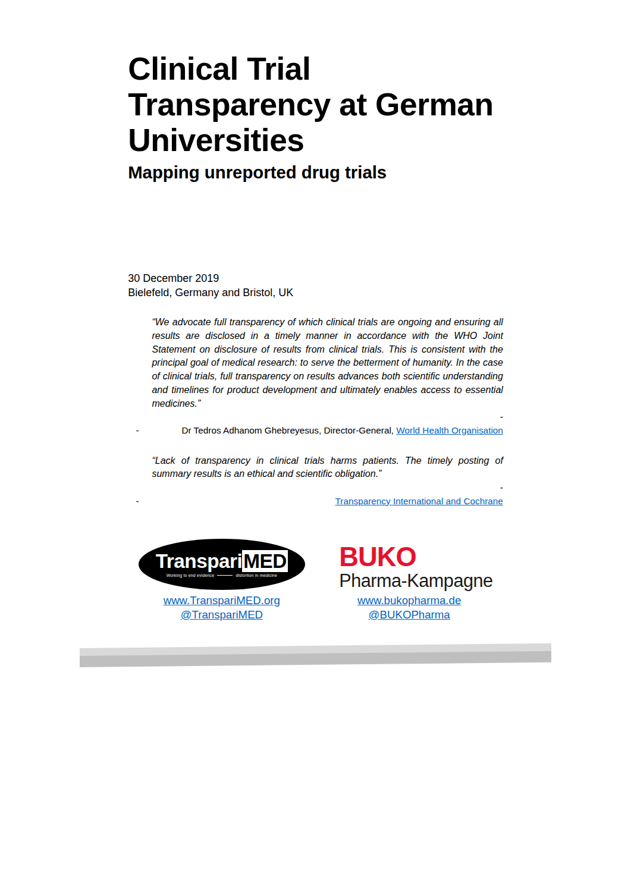Clinical Trial Transparency at German Universities
Mapping unreported drug trials
30 December 2019
Bielefeld, Germany and Bristol, UK
“We advocate full transparency of which clinical trials are ongoing and ensuring all results are disclosed in a timely manner in accordance with the WHO Joint Statement on disclosure of results from clinical trials. This is consistent with the principal goal of medical research: to serve the betterment of humanity. In the case of clinical trials, full transparency on results advances both scientific understanding and timelines for product development and ultimately enables access to essential medicines.”
-
Dr Tedros Adhanom Ghebreyesus, Director-General, World Health Organisation
“Lack of transparency in clinical trials harms patients. The timely posting of summary results is an ethical and scientific obligation.”
-
Transparency International and Cochrane
Transpari MED
Working to end evidence distortion in medicine
www.TranspariMED.org
@TranspariMED
BUKO
Pharma-Kampagne
www.bukopharma.de
@BUKOPharma